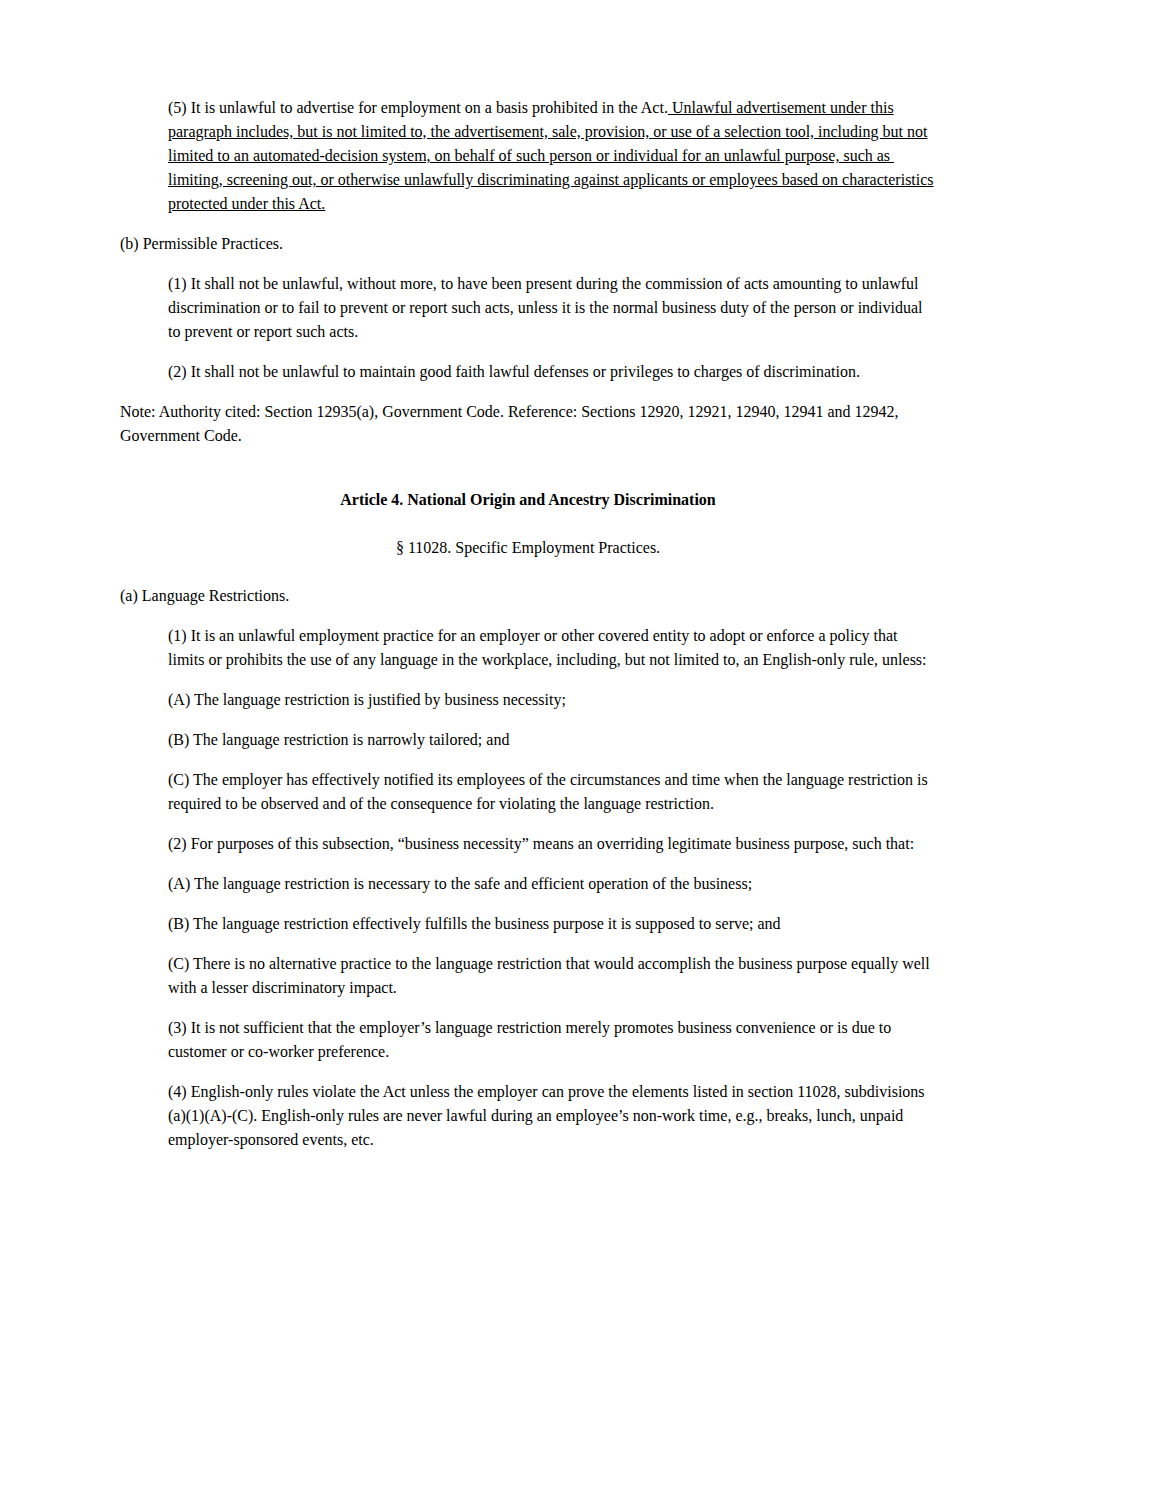(5) It is unlawful to advertise for employment on a basis prohibited in the Act. Unlawful advertisement under this paragraph includes, but is not limited to, the advertisement, sale, provision, or use of a selection tool, including but not limited to an automated-decision system, on behalf of such person or individual for an unlawful purpose, such as limiting, screening out, or otherwise unlawfully discriminating against applicants or employees based on characteristics protected under this Act.
(b) Permissible Practices.
(1) It shall not be unlawful, without more, to have been present during the commission of acts amounting to unlawful discrimination or to fail to prevent or report such acts, unless it is the normal business duty of the person or individual to prevent or report such acts.
(2) It shall not be unlawful to maintain good faith lawful defenses or privileges to charges of discrimination.
Note: Authority cited: Section 12935(a), Government Code. Reference: Sections 12920, 12921, 12940, 12941 and 12942, Government Code.
Article 4. National Origin and Ancestry Discrimination
§ 11028. Specific Employment Practices.
(a) Language Restrictions.
(1) It is an unlawful employment practice for an employer or other covered entity to adopt or enforce a policy that limits or prohibits the use of any language in the workplace, including, but not limited to, an English-only rule, unless:
(A) The language restriction is justified by business necessity;
(B) The language restriction is narrowly tailored; and
(C) The employer has effectively notified its employees of the circumstances and time when the language restriction is required to be observed and of the consequence for violating the language restriction.
(2) For purposes of this subsection, “business necessity” means an overriding legitimate business purpose, such that:
(A) The language restriction is necessary to the safe and efficient operation of the business;
(B) The language restriction effectively fulfills the business purpose it is supposed to serve; and
(C) There is no alternative practice to the language restriction that would accomplish the business purpose equally well with a lesser discriminatory impact.
(3) It is not sufficient that the employer’s language restriction merely promotes business convenience or is due to customer or co-worker preference.
(4) English-only rules violate the Act unless the employer can prove the elements listed in section 11028, subdivisions (a)(1)(A)-(C). English-only rules are never lawful during an employee’s non-work time, e.g., breaks, lunch, unpaid employer-sponsored events, etc.